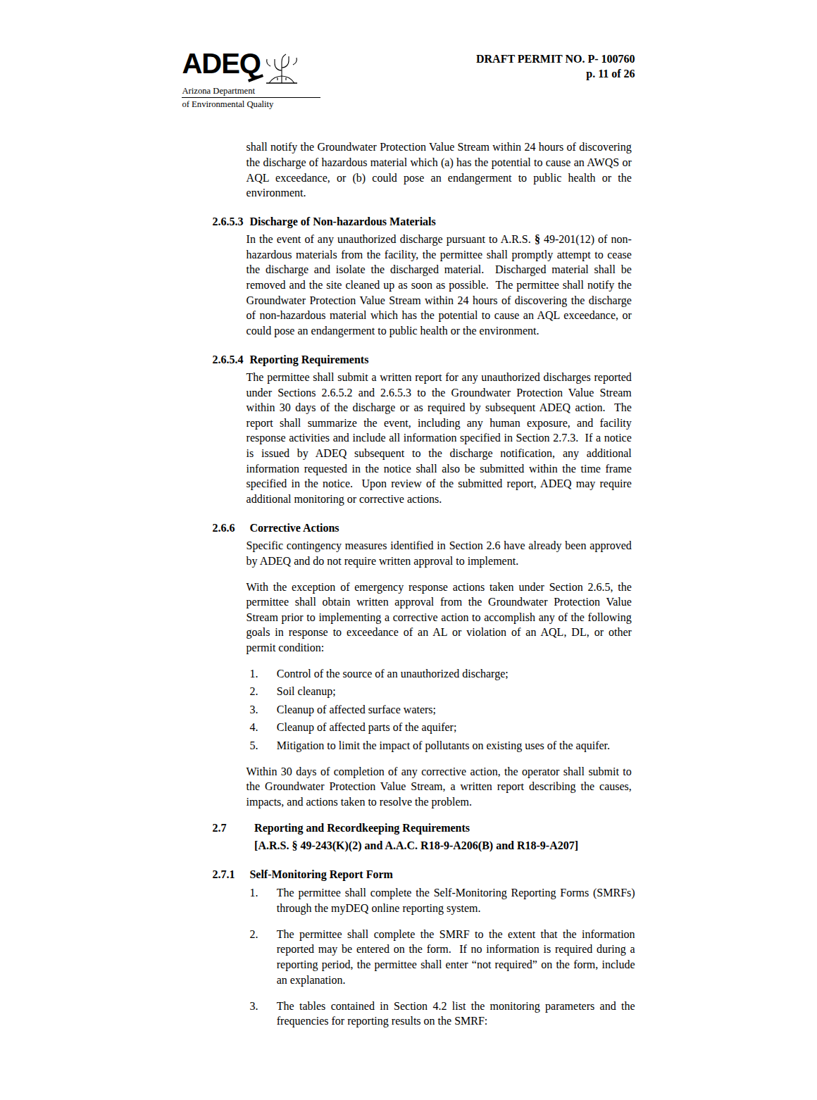ADEQ
Arizona Department
of Environmental Quality
DRAFT PERMIT NO. P- 100760
p. 11 of 26
shall notify the Groundwater Protection Value Stream within 24 hours of discovering the discharge of hazardous material which (a) has the potential to cause an AWQS or AQL exceedance, or (b) could pose an endangerment to public health or the environment.
2.6.5.3 Discharge of Non-hazardous Materials
In the event of any unauthorized discharge pursuant to A.R.S. § 49-201(12) of non-hazardous materials from the facility, the permittee shall promptly attempt to cease the discharge and isolate the discharged material. Discharged material shall be removed and the site cleaned up as soon as possible. The permittee shall notify the Groundwater Protection Value Stream within 24 hours of discovering the discharge of non-hazardous material which has the potential to cause an AQL exceedance, or could pose an endangerment to public health or the environment.
2.6.5.4 Reporting Requirements
The permittee shall submit a written report for any unauthorized discharges reported under Sections 2.6.5.2 and 2.6.5.3 to the Groundwater Protection Value Stream within 30 days of the discharge or as required by subsequent ADEQ action. The report shall summarize the event, including any human exposure, and facility response activities and include all information specified in Section 2.7.3. If a notice is issued by ADEQ subsequent to the discharge notification, any additional information requested in the notice shall also be submitted within the time frame specified in the notice. Upon review of the submitted report, ADEQ may require additional monitoring or corrective actions.
2.6.6 Corrective Actions
Specific contingency measures identified in Section 2.6 have already been approved by ADEQ and do not require written approval to implement.
With the exception of emergency response actions taken under Section 2.6.5, the permittee shall obtain written approval from the Groundwater Protection Value Stream prior to implementing a corrective action to accomplish any of the following goals in response to exceedance of an AL or violation of an AQL, DL, or other permit condition:
Control of the source of an unauthorized discharge;
Soil cleanup;
Cleanup of affected surface waters;
Cleanup of affected parts of the aquifer;
Mitigation to limit the impact of pollutants on existing uses of the aquifer.
Within 30 days of completion of any corrective action, the operator shall submit to the Groundwater Protection Value Stream, a written report describing the causes, impacts, and actions taken to resolve the problem.
2.7 Reporting and Recordkeeping Requirements
[A.R.S. § 49-243(K)(2) and A.A.C. R18-9-A206(B) and R18-9-A207]
2.7.1 Self-Monitoring Report Form
The permittee shall complete the Self-Monitoring Reporting Forms (SMRFs) through the myDEQ online reporting system.
The permittee shall complete the SMRF to the extent that the information reported may be entered on the form. If no information is required during a reporting period, the permittee shall enter “not required” on the form, include an explanation.
The tables contained in Section 4.2 list the monitoring parameters and the frequencies for reporting results on the SMRF: